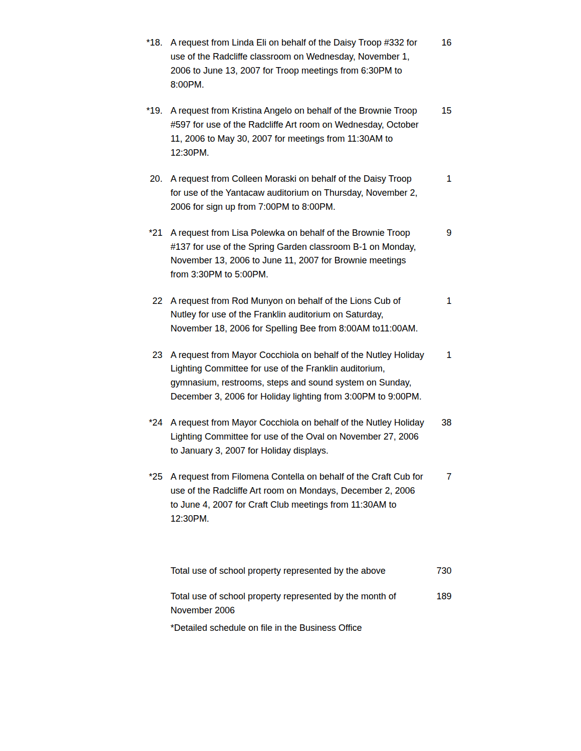*18.
A request from Linda Eli on behalf of the Daisy Troop #332 for use of the Radcliffe classroom on Wednesday, November 1, 2006 to June 13, 2007 for Troop meetings from 6:30PM to 8:00PM.
16
*19.
A request from Kristina Angelo on behalf of the Brownie Troop #597 for use of the Radcliffe Art room on Wednesday, October 11, 2006 to May 30, 2007 for meetings from 11:30AM to 12:30PM.
15
20.
A request from Colleen Moraski on behalf of the Daisy Troop for use of the Yantacaw auditorium on Thursday, November 2, 2006 for sign up from 7:00PM to 8:00PM.
1
*21
A request from Lisa Polewka on behalf of the Brownie Troop #137 for use of the Spring Garden classroom B-1 on Monday, November 13, 2006 to June 11, 2007 for Brownie meetings from 3:30PM to 5:00PM.
9
22
A request from Rod Munyon on behalf of the Lions Cub of Nutley for use of the Franklin auditorium on Saturday, November 18, 2006 for Spelling Bee from 8:00AM to11:00AM.
1
23
A request from Mayor Cocchiola on behalf of the Nutley Holiday Lighting Committee for use of the Franklin auditorium, gymnasium, restrooms, steps and sound system on Sunday, December 3, 2006 for Holiday lighting from 3:00PM to 9:00PM.
1
*24
A request from Mayor Cocchiola on behalf of the Nutley Holiday Lighting Committee for use of the Oval on November 27, 2006 to January 3, 2007 for Holiday displays.
38
*25
A request from Filomena Contella on behalf of the Craft Cub for use of the Radcliffe Art room on Mondays, December 2, 2006 to June 4, 2007 for Craft Club meetings from 11:30AM to 12:30PM.
7
Total use of school property represented by the above
730
Total use of school property represented by the month of November 2006
189
*Detailed schedule on file in the Business Office